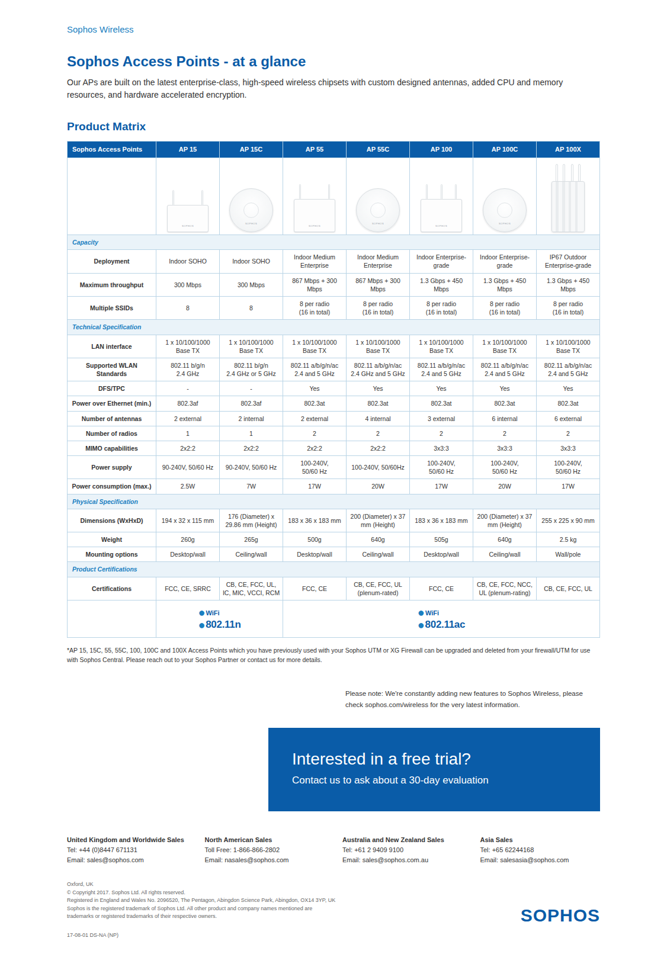Sophos Wireless
Sophos Access Points - at a glance
Our APs are built on the latest enterprise-class, high-speed wireless chipsets with custom designed antennas, added CPU and memory resources, and hardware accelerated encryption.
Product Matrix
| Sophos Access Points | AP 15 | AP 15C | AP 55 | AP 55C | AP 100 | AP 100C | AP 100X |
| --- | --- | --- | --- | --- | --- | --- | --- |
| | SOPHOS | SOPHOS | SOPHOS | SOPHOS | SOPHOS | SOPHOS | |
| Capacity |
| Deployment | Indoor SOHO | Indoor SOHO | Indoor Medium Enterprise | Indoor Medium Enterprise | Indoor Enterprise-grade | Indoor Enterprise-grade | IP67 Outdoor Enterprise-grade |
| Maximum throughput | 300 Mbps | 300 Mbps | 867 Mbps + 300 Mbps | 867 Mbps + 300 Mbps | 1.3 Gbps + 450 Mbps | 1.3 Gbps + 450 Mbps | 1.3 Gbps + 450 Mbps |
| Multiple SSIDs | 8 | 8 | 8 per radio (16 in total) | 8 per radio (16 in total) | 8 per radio (16 in total) | 8 per radio (16 in total) | 8 per radio (16 in total) |
| Technical Specification |
| LAN interface | 1 x 10/100/1000 Base TX | 1 x 10/100/1000 Base TX | 1 x 10/100/1000 Base TX | 1 x 10/100/1000 Base TX | 1 x 10/100/1000 Base TX | 1 x 10/100/1000 Base TX | 1 x 10/100/1000 Base TX |
| Supported WLAN Standards | 802.11 b/g/n 2.4 GHz | 802.11 b/g/n 2.4 GHz or 5 GHz | 802.11 a/b/g/n/ac 2.4 and 5 GHz | 802.11 a/b/g/n/ac 2.4 GHz and 5 GHz | 802.11 a/b/g/n/ac 2.4 and 5 GHz | 802.11 a/b/g/n/ac 2.4 and 5 GHz | 802.11 a/b/g/n/ac 2.4 and 5 GHz |
| DFS/TPC | - | - | Yes | Yes | Yes | Yes | Yes |
| Power over Ethernet (min.) | 802.3af | 802.3af | 802.3at | 802.3at | 802.3at | 802.3at | 802.3at |
| Number of antennas | 2 external | 2 internal | 2 external | 4 internal | 3 external | 6 internal | 6 external |
| Number of radios | 1 | 1 | 2 | 2 | 2 | 2 | 2 |
| MIMO capabilities | 2x2:2 | 2x2:2 | 2x2:2 | 2x2:2 | 3x3:3 | 3x3:3 | 3x3:3 |
| Power supply | 90-240V, 50/60 Hz | 90-240V, 50/60 Hz | 100-240V, 50/60 Hz | 100-240V, 50/60Hz | 100-240V, 50/60 Hz | 100-240V, 50/60 Hz | 100-240V, 50/60 Hz |
| Power consumption (max.) | 2.5W | 7W | 17W | 20W | 17W | 20W | 17W |
| Physical Specification |
| Dimensions (WxHxD) | 194 x 32 x 115 mm | 176 (Diameter) x 29.86 mm (Height) | 183 x 36 x 183 mm | 200 (Diameter) x 37 mm (Height) | 183 x 36 x 183 mm | 200 (Diameter) x 37 mm (Height) | 255 x 225 x 90 mm |
| Weight | 260g | 265g | 500g | 640g | 505g | 640g | 2.5 kg |
| Mounting options | Desktop/wall | Ceiling/wall | Desktop/wall | Ceiling/wall | Desktop/wall | Ceiling/wall | Wall/pole |
| Product Certifications |
| Certifications | FCC, CE, SRRC | CB, CE, FCC, UL, IC, MIC, VCCI, RCM | FCC, CE | CB, CE, FCC, UL (plenum-rated) | FCC, CE | CB, CE, FCC, NCC, UL (plenum-rating) | CB, CE, FCC, UL |
| | ● WiFi ● 802.11n | ● WiFi ● 802.11ac |
*AP 15, 15C, 55, 55C, 100, 100C and 100X Access Points which you have previously used with your Sophos UTM or XG Firewall can be upgraded and deleted from your firewall/UTM for use with Sophos Central. Please reach out to your Sophos Partner or contact us for more details.
Please note: We're constantly adding new features to Sophos Wireless, please check sophos.com/wireless for the very latest information.
Interested in a free trial?
Contact us to ask about a 30-day evaluation
United Kingdom and Worldwide Sales
Tel: +44 (0)8447 671131
Email: sales@sophos.com
North American Sales
Toll Free: 1-866-866-2802
Email: nasales@sophos.com
Australia and New Zealand Sales
Tel: +61 2 9409 9100
Email: sales@sophos.com.au
Asia Sales
Tel: +65 62244168
Email: salesasia@sophos.com
SOPHOS Oxford, UK
© Copyright 2017. Sophos Ltd. All rights reserved.
Registered in England and Wales No. 2096520, The Pentagon, Abingdon Science Park, Abingdon, OX14 3YP, UK
Sophos is the registered trademark of Sophos Ltd. All other product and company names mentioned are
trademarks or registered trademarks of their respective owners.
17-08-01 DS-NA (NP)